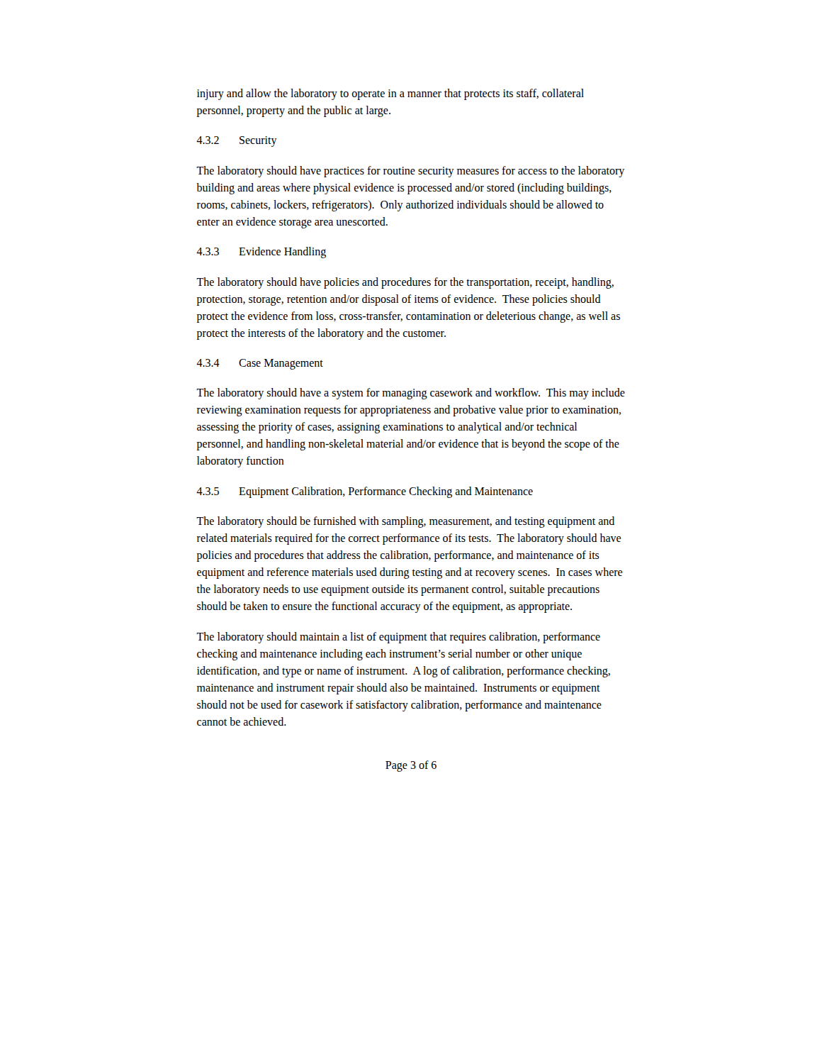injury and allow the laboratory to operate in a manner that protects its staff, collateral personnel, property and the public at large.
4.3.2 Security
The laboratory should have practices for routine security measures for access to the laboratory building and areas where physical evidence is processed and/or stored (including buildings, rooms, cabinets, lockers, refrigerators). Only authorized individuals should be allowed to enter an evidence storage area unescorted.
4.3.3 Evidence Handling
The laboratory should have policies and procedures for the transportation, receipt, handling, protection, storage, retention and/or disposal of items of evidence. These policies should protect the evidence from loss, cross-transfer, contamination or deleterious change, as well as protect the interests of the laboratory and the customer.
4.3.4 Case Management
The laboratory should have a system for managing casework and workflow. This may include reviewing examination requests for appropriateness and probative value prior to examination, assessing the priority of cases, assigning examinations to analytical and/or technical personnel, and handling non-skeletal material and/or evidence that is beyond the scope of the laboratory function
4.3.5 Equipment Calibration, Performance Checking and Maintenance
The laboratory should be furnished with sampling, measurement, and testing equipment and related materials required for the correct performance of its tests. The laboratory should have policies and procedures that address the calibration, performance, and maintenance of its equipment and reference materials used during testing and at recovery scenes. In cases where the laboratory needs to use equipment outside its permanent control, suitable precautions should be taken to ensure the functional accuracy of the equipment, as appropriate.
The laboratory should maintain a list of equipment that requires calibration, performance checking and maintenance including each instrument’s serial number or other unique identification, and type or name of instrument. A log of calibration, performance checking, maintenance and instrument repair should also be maintained. Instruments or equipment should not be used for casework if satisfactory calibration, performance and maintenance cannot be achieved.
Page 3 of 6